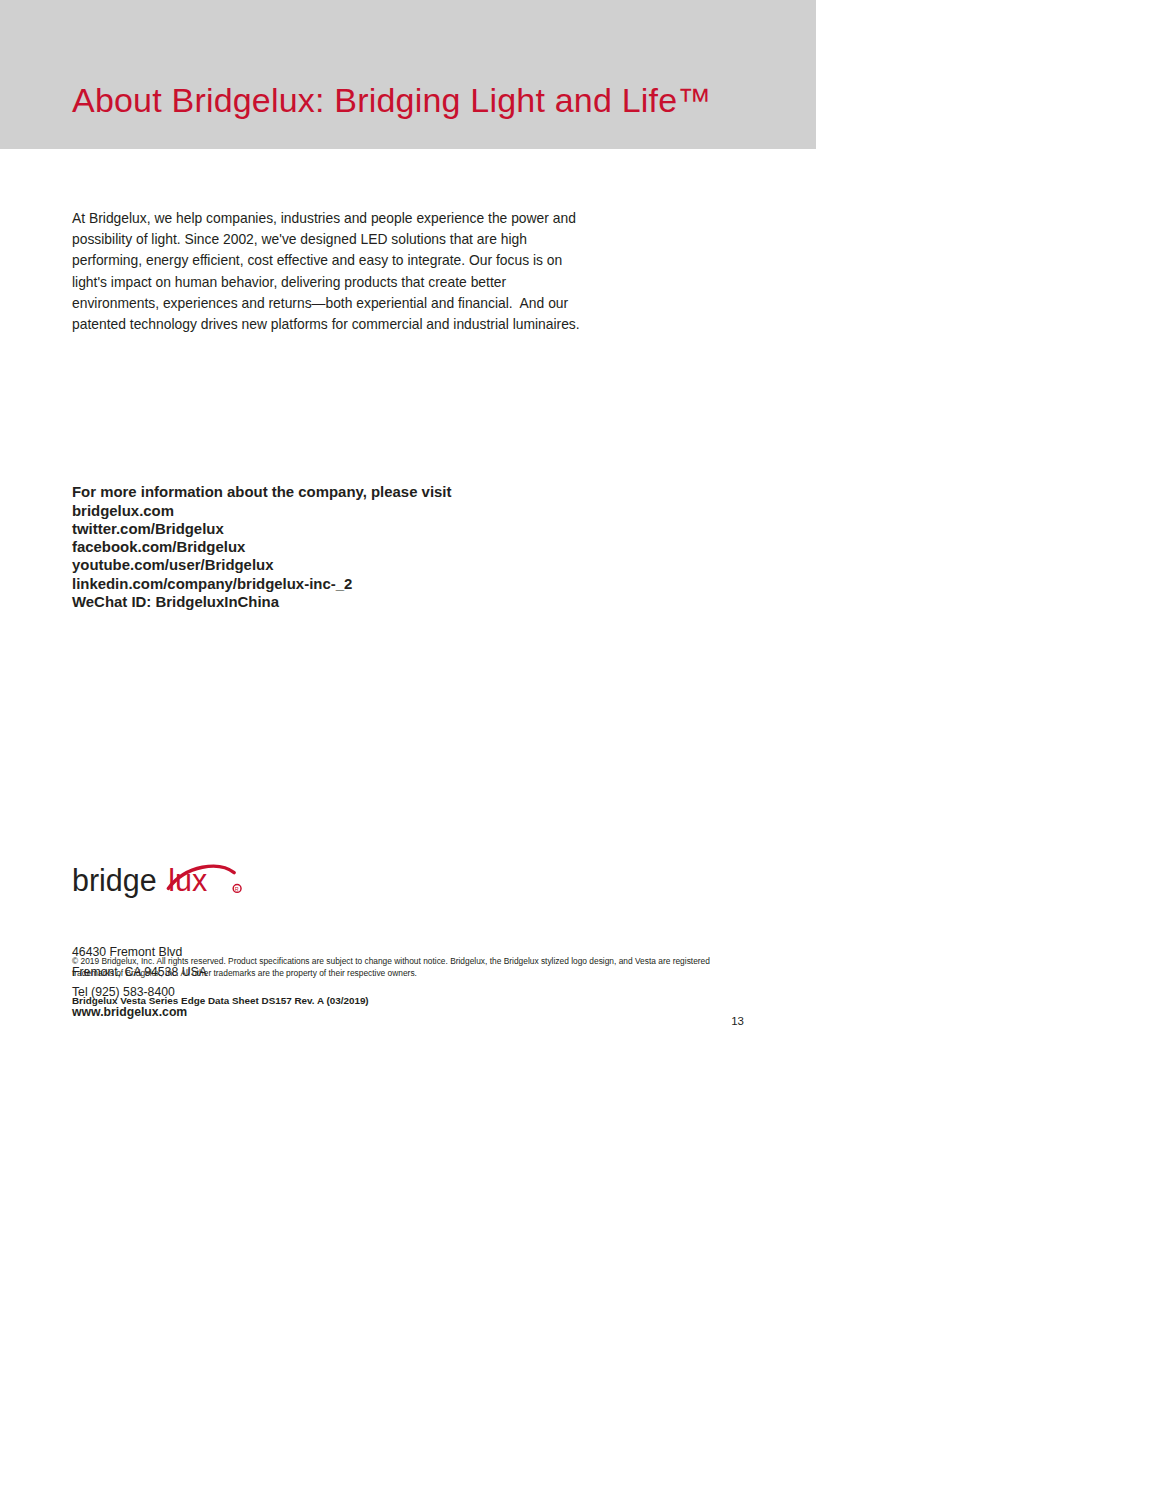About Bridgelux: Bridging Light and Life™
At Bridgelux, we help companies, industries and people experience the power and possibility of light. Since 2002, we've designed LED solutions that are high performing, energy efficient, cost effective and easy to integrate. Our focus is on light's impact on human behavior, delivering products that create better environments, experiences and returns—both experiential and financial. And our patented technology drives new platforms for commercial and industrial luminaires.
For more information about the company, please visit bridgelux.com
twitter.com/Bridgelux
facebook.com/Bridgelux
youtube.com/user/Bridgelux
linkedin.com/company/bridgelux-inc-_2
WeChat ID: BridgeluxInChina
bridge lux R
46430 Fremont Blvd
Fremont, CA 94538 USA
Tel (925) 583-8400
www.bridgelux.com
© 2019 Bridgelux, Inc. All rights reserved. Product specifications are subject to change without notice. Bridgelux, the Bridgelux stylized logo design, and Vesta are registered trademarks of Bridgelux, Inc. All other trademarks are the property of their respective owners.
Bridgelux Vesta Series Edge Data Sheet DS157 Rev. A (03/2019)
13